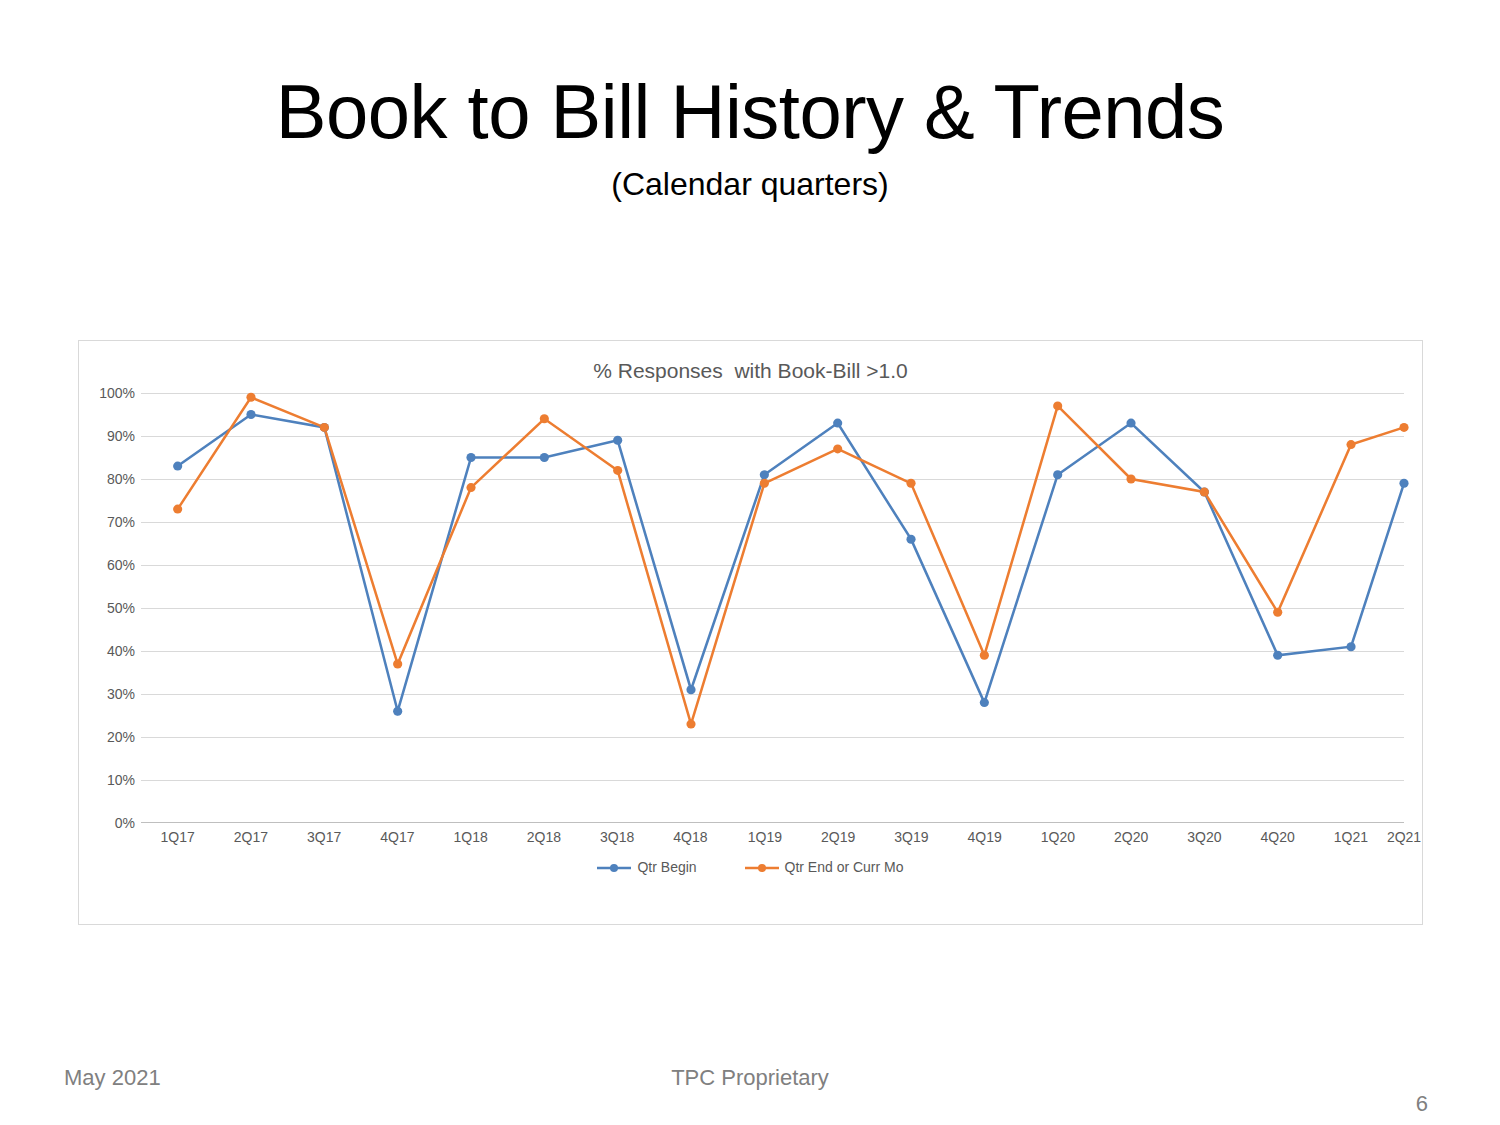Book to Bill History & Trends
(Calendar quarters)
% Responses with Book-Bill >1.0
100% 90% 80% 70% 60% 50% 40% 30% 20% 10% 0%
1Q17 2Q17 3Q17 4Q17 1Q18 2Q18 3Q18 4Q18 1Q19 2Q19 3Q19 4Q19 1Q20 2Q20 3Q20 4Q20 1Q21 2Q21
Qtr Begin Qtr End or Curr Mo
May 2021
TPC Proprietary
6